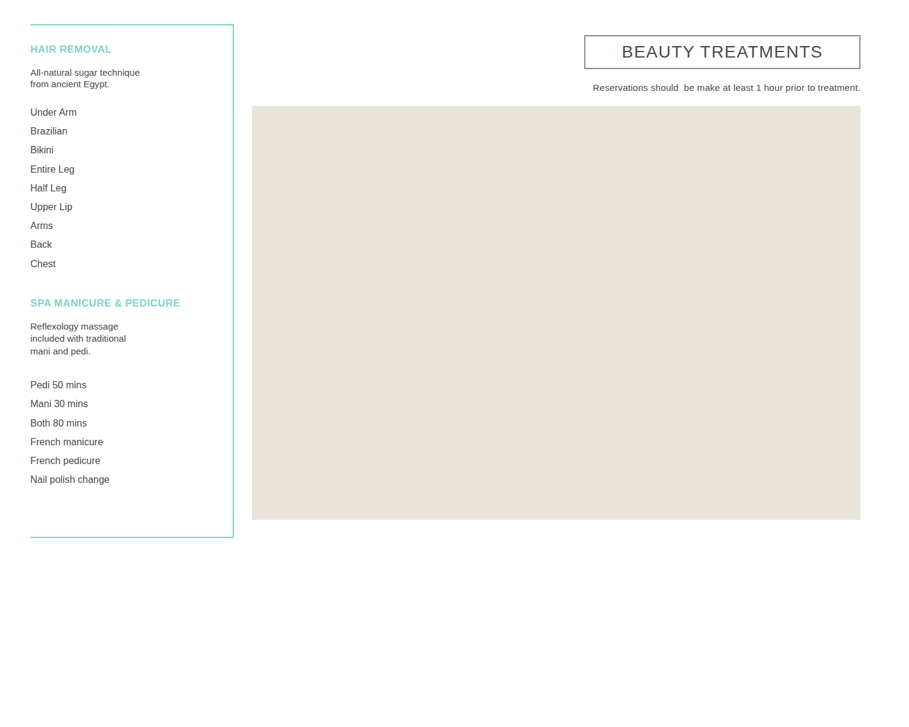HAIR REMOVAL
All-natural sugar technique
from ancient Egypt.
Under Arm
Brazilian
Bikini
Entire Leg
Half Leg
Upper Lip
Arms
Back
Chest
SPA MANICURE & PEDICURE
Reflexology massage
included with traditional
mani and pedi.
Pedi 50 mins
Mani 30 mins
Both 80 mins
French manicure
French pedicure
Nail polish change
BEAUTY TREATMENTS
Reservations should be make at least 1 hour prior to treatment.